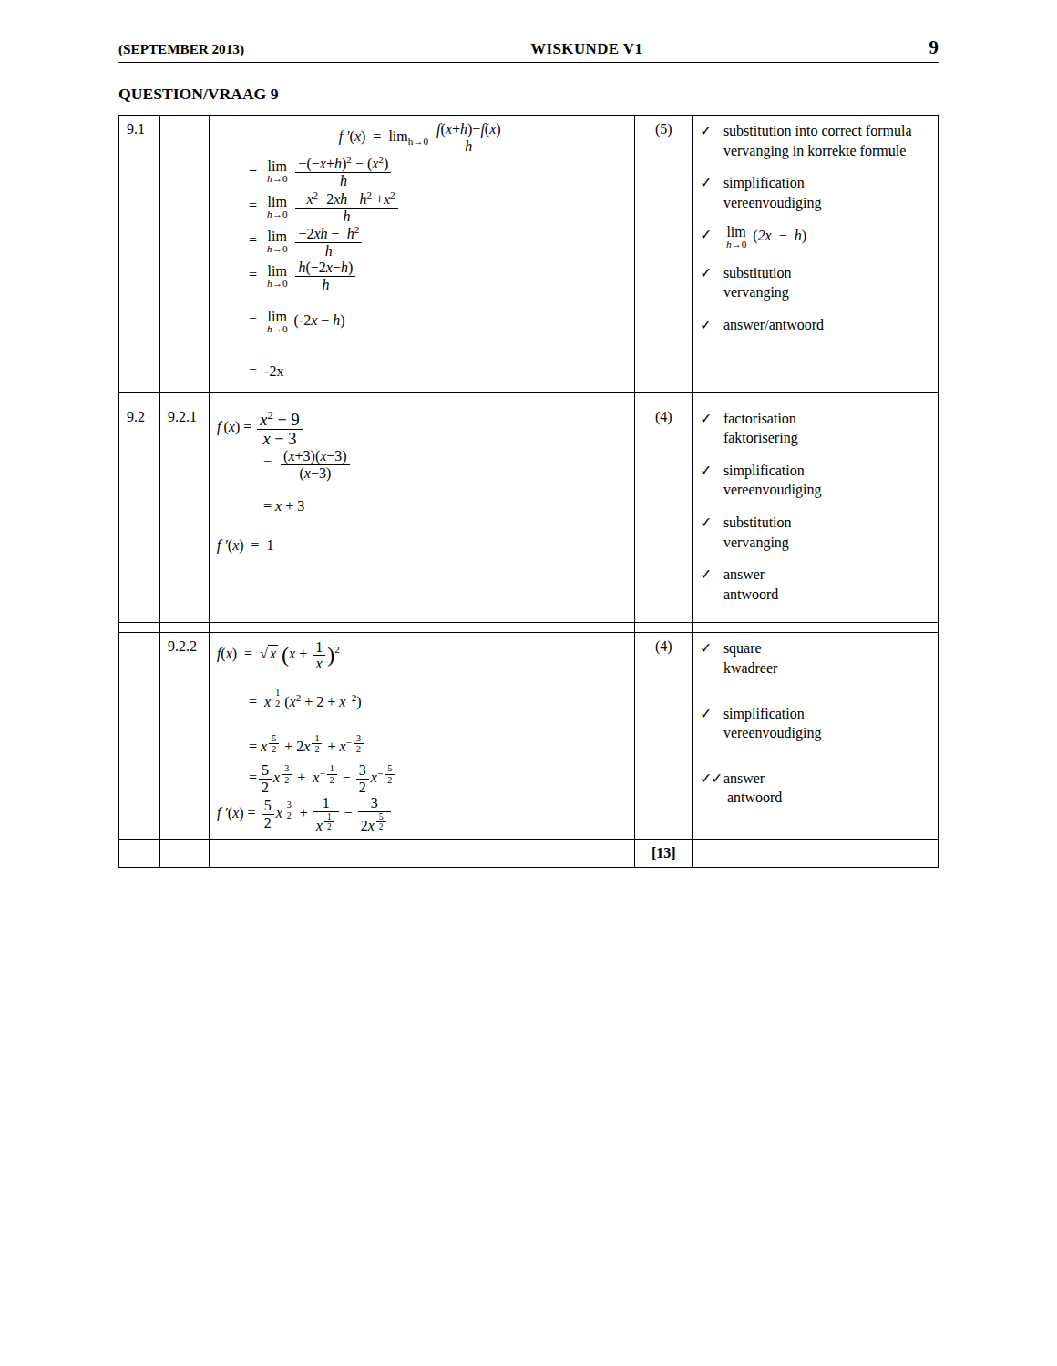(SEPTEMBER 2013)
WISKUNDE V1
9
QUESTION/VRAAG 9
| 9.1 | | f ′ ( x ) = lim h→0 f ( x + h )− f ( x ) h = lim h →0 −(− x + h ) 2 − ( x 2 ) h = lim h →0 − x 2 −2 xh − h 2 + x 2 h = lim h →0 −2 xh − h 2 h = lim h →0 h (−2 x − h ) h = lim h →0 (-2 x − h ) = -2x | (5) | substitution into correct formula vervanging in korrekte formule simplification vereenvoudiging lim h →0 ( 2x − h ) substitution vervanging answer/antwoord |
| 9.2 | 9.2.1 | f ( x ) = x 2 − 9 x − 3 = ( x +3)( x −3) ( x −3) = x + 3 f ′ ( x ) = 1 | (4) | factorisation faktorisering simplification vereenvoudiging substitution vervanging answer antwoord |
| | 9.2.2 | f ( x ) = √ x ( x + 1 x ) 2 = x 1 2 ( x 2 + 2 + x −2 ) = x 5 2 + 2 x 1 2 + x − 3 2 = 5 2 x 3 2 + x − 1 2 − 3 2 x − 5 2 f ′ ( x ) = 5 2 x 3 2 + 1 x 1 2 − 3 2 x 5 2 | (4) | square kwadreer simplification vereenvoudiging answer antwoord |
| | | | [13] | |